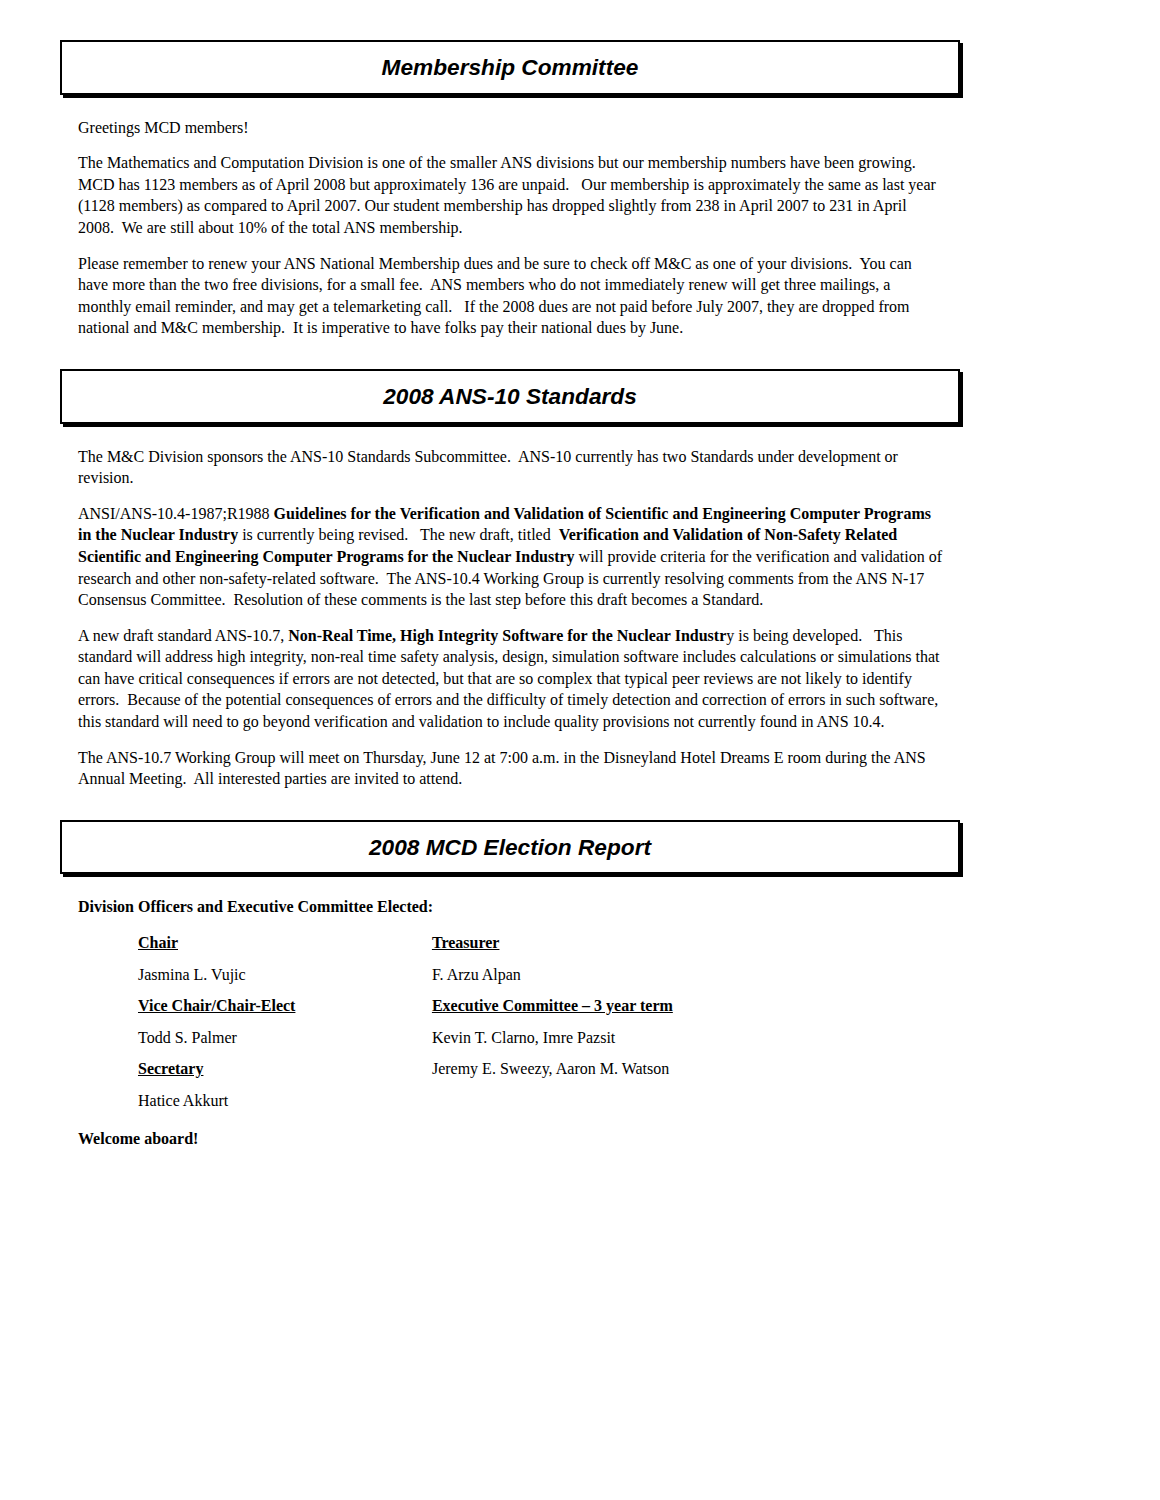Membership Committee
Greetings MCD members!
The Mathematics and Computation Division is one of the smaller ANS divisions but our membership numbers have been growing. MCD has 1123 members as of April 2008 but approximately 136 are unpaid. Our membership is approximately the same as last year (1128 members) as compared to April 2007. Our student membership has dropped slightly from 238 in April 2007 to 231 in April 2008. We are still about 10% of the total ANS membership.
Please remember to renew your ANS National Membership dues and be sure to check off M&C as one of your divisions. You can have more than the two free divisions, for a small fee. ANS members who do not immediately renew will get three mailings, a monthly email reminder, and may get a telemarketing call. If the 2008 dues are not paid before July 2007, they are dropped from national and M&C membership. It is imperative to have folks pay their national dues by June.
2008 ANS-10 Standards
The M&C Division sponsors the ANS-10 Standards Subcommittee. ANS-10 currently has two Standards under development or revision.
ANSI/ANS-10.4-1987;R1988 Guidelines for the Verification and Validation of Scientific and Engineering Computer Programs in the Nuclear Industry is currently being revised. The new draft, titled Verification and Validation of Non-Safety Related Scientific and Engineering Computer Programs for the Nuclear Industry will provide criteria for the verification and validation of research and other non-safety-related software. The ANS-10.4 Working Group is currently resolving comments from the ANS N-17 Consensus Committee. Resolution of these comments is the last step before this draft becomes a Standard.
A new draft standard ANS-10.7, Non-Real Time, High Integrity Software for the Nuclear Industry is being developed. This standard will address high integrity, non-real time safety analysis, design, simulation software includes calculations or simulations that can have critical consequences if errors are not detected, but that are so complex that typical peer reviews are not likely to identify errors. Because of the potential consequences of errors and the difficulty of timely detection and correction of errors in such software, this standard will need to go beyond verification and validation to include quality provisions not currently found in ANS 10.4.
The ANS-10.7 Working Group will meet on Thursday, June 12 at 7:00 a.m. in the Disneyland Hotel Dreams E room during the ANS Annual Meeting. All interested parties are invited to attend.
2008 MCD Election Report
Division Officers and Executive Committee Elected:
| Chair | Treasurer |
| Jasmina L. Vujic | F. Arzu Alpan |
| Vice Chair/Chair-Elect | Executive Committee – 3 year term |
| Todd S. Palmer | Kevin T. Clarno, Imre Pazsit |
| Secretary | Jeremy E. Sweezy, Aaron M. Watson |
| Hatice Akkurt | |
Welcome aboard!